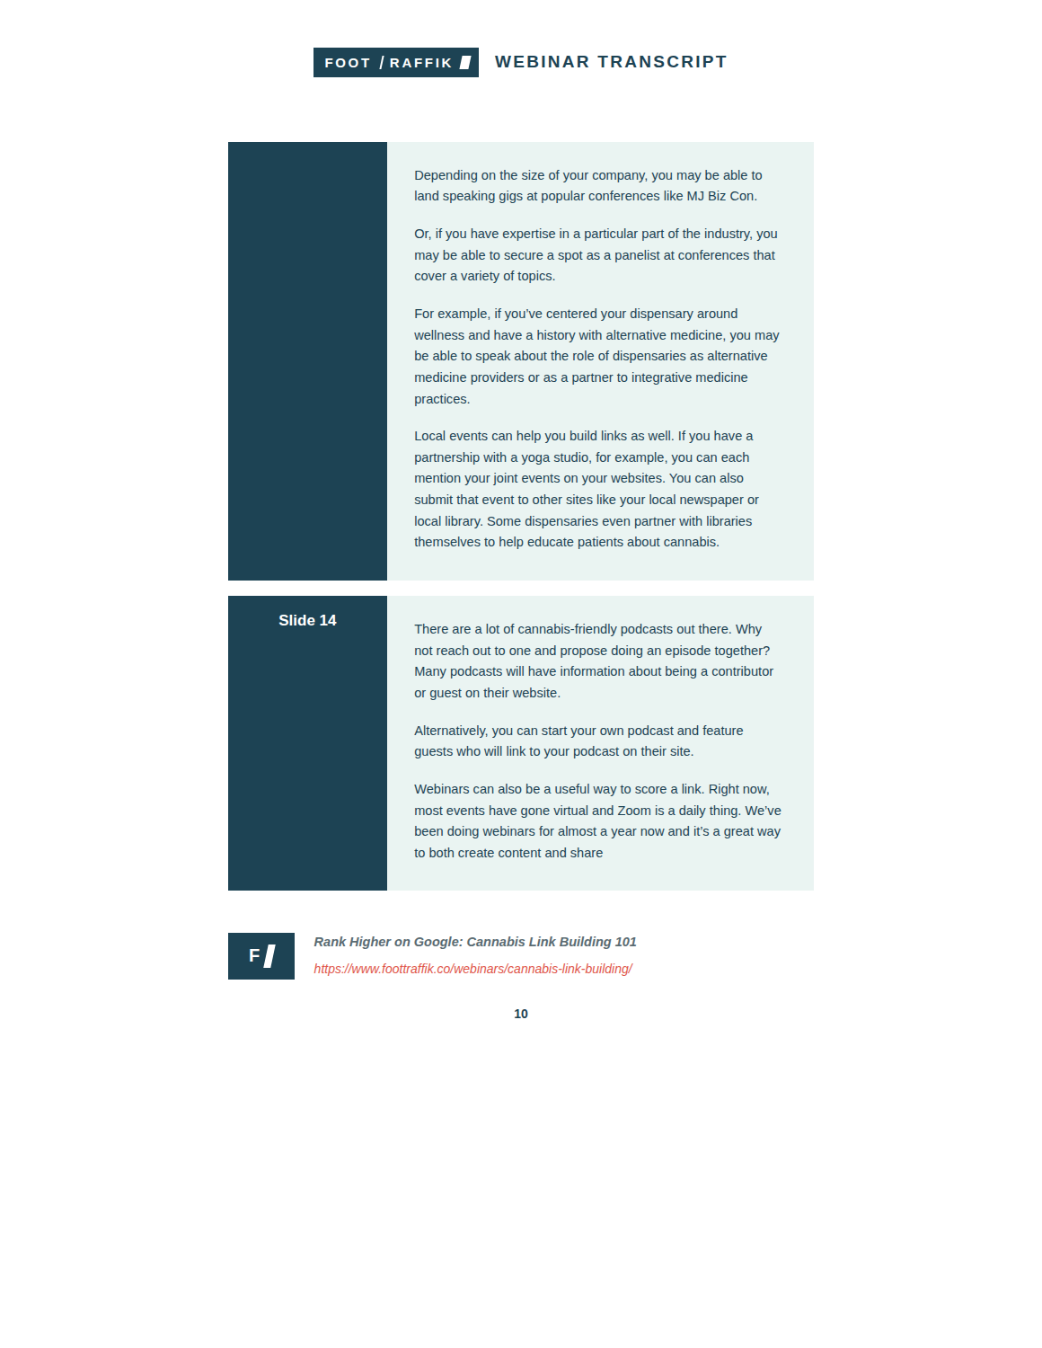FOOT RAFFIK
Webinar Transcript
| | Depending on the size of your company, you may be able to land speaking gigs at popular conferences like MJ Biz Con. Or, if you have expertise in a particular part of the industry, you may be able to secure a spot as a panelist at conferences that cover a variety of topics. For example, if you’ve centered your dispensary around wellness and have a history with alternative medicine, you may be able to speak about the role of dispensaries as alternative medicine providers or as a partner to integrative medicine practices. Local events can help you build links as well. If you have a partnership with a yoga studio, for example, you can each mention your joint events on your websites. You can also submit that event to other sites like your local newspaper or local library. Some dispensaries even partner with libraries themselves to help educate patients about cannabis. |
| Slide 14 | There are a lot of cannabis-friendly podcasts out there. Why not reach out to one and propose doing an episode together? Many podcasts will have information about being a contributor or guest on their website. Alternatively, you can start your own podcast and feature guests who will link to your podcast on their site. Webinars can also be a useful way to score a link. Right now, most events have gone virtual and Zoom is a daily thing. We’ve been doing webinars for almost a year now and it’s a great way to both create content and share |
F
Rank Higher on Google: Cannabis Link Building 101
https://www.foottraffik.co/webinars/cannabis-link-building/
10